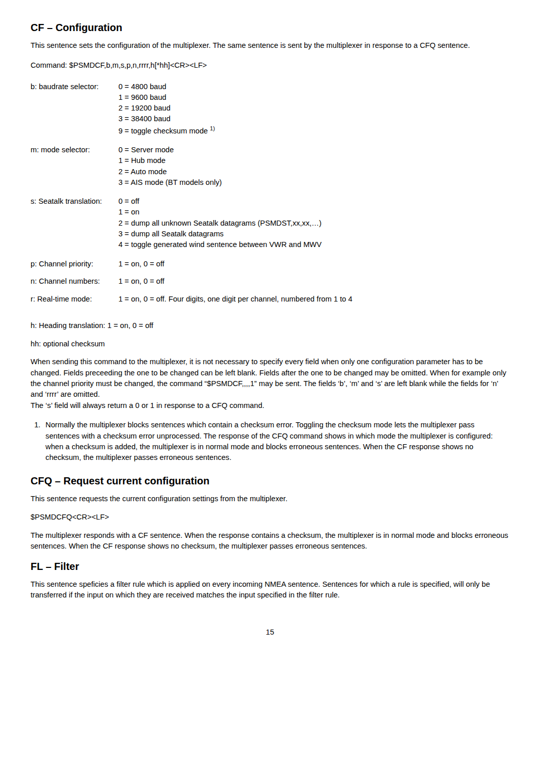CF – Configuration
This sentence sets the configuration of the multiplexer. The same sentence is sent by the multiplexer in response to a CFQ sentence.
Command: $PSMDCF,b,m,s,p,n,rrrr,h[*hh]<CR><LF>
| b: baudrate selector: | 0 = 4800 baud 1 = 9600 baud 2 = 19200 baud 3 = 38400 baud 9 = toggle checksum mode 1) |
| m: mode selector: | 0 = Server mode 1 = Hub mode 2 = Auto mode 3 = AIS mode (BT models only) |
| s: Seatalk translation: | 0 = off 1 = on 2 = dump all unknown Seatalk datagrams (PSMDST,xx,xx,…) 3 = dump all Seatalk datagrams 4 = toggle generated wind sentence between VWR and MWV |
| p: Channel priority: | 1 = on, 0 = off |
| n: Channel numbers: | 1 = on, 0 = off |
| r: Real-time mode: | 1 = on, 0 = off. Four digits, one digit per channel, numbered from 1 to 4 |
h: Heading translation: 1 = on, 0 = off
hh: optional checksum
When sending this command to the multiplexer, it is not necessary to specify every field when only one configuration parameter has to be changed. Fields preceeding the one to be changed can be left blank. Fields after the one to be changed may be omitted. When for example only the channel priority must be changed, the command “$PSMDCF,,,,1” may be sent. The fields ‘b’, ‘m’ and ‘s’ are left blank while the fields for ‘n’ and ‘rrrr’ are omitted.
The ‘s’ field will always return a 0 or 1 in response to a CFQ command.
Normally the multiplexer blocks sentences which contain a checksum error. Toggling the checksum mode lets the multiplexer pass sentences with a checksum error unprocessed. The response of the CFQ command shows in which mode the multiplexer is configured: when a checksum is added, the multiplexer is in normal mode and blocks erroneous sentences. When the CF response shows no checksum, the multiplexer passes erroneous sentences.
CFQ – Request current configuration
This sentence requests the current configuration settings from the multiplexer.
$PSMDCFQ<CR><LF>
The multiplexer responds with a CF sentence. When the response contains a checksum, the multiplexer is in normal mode and blocks erroneous sentences. When the CF response shows no checksum, the multiplexer passes erroneous sentences.
FL – Filter
This sentence speficies a filter rule which is applied on every incoming NMEA sentence. Sentences for which a rule is specified, will only be transferred if the input on which they are received matches the input specified in the filter rule.
15